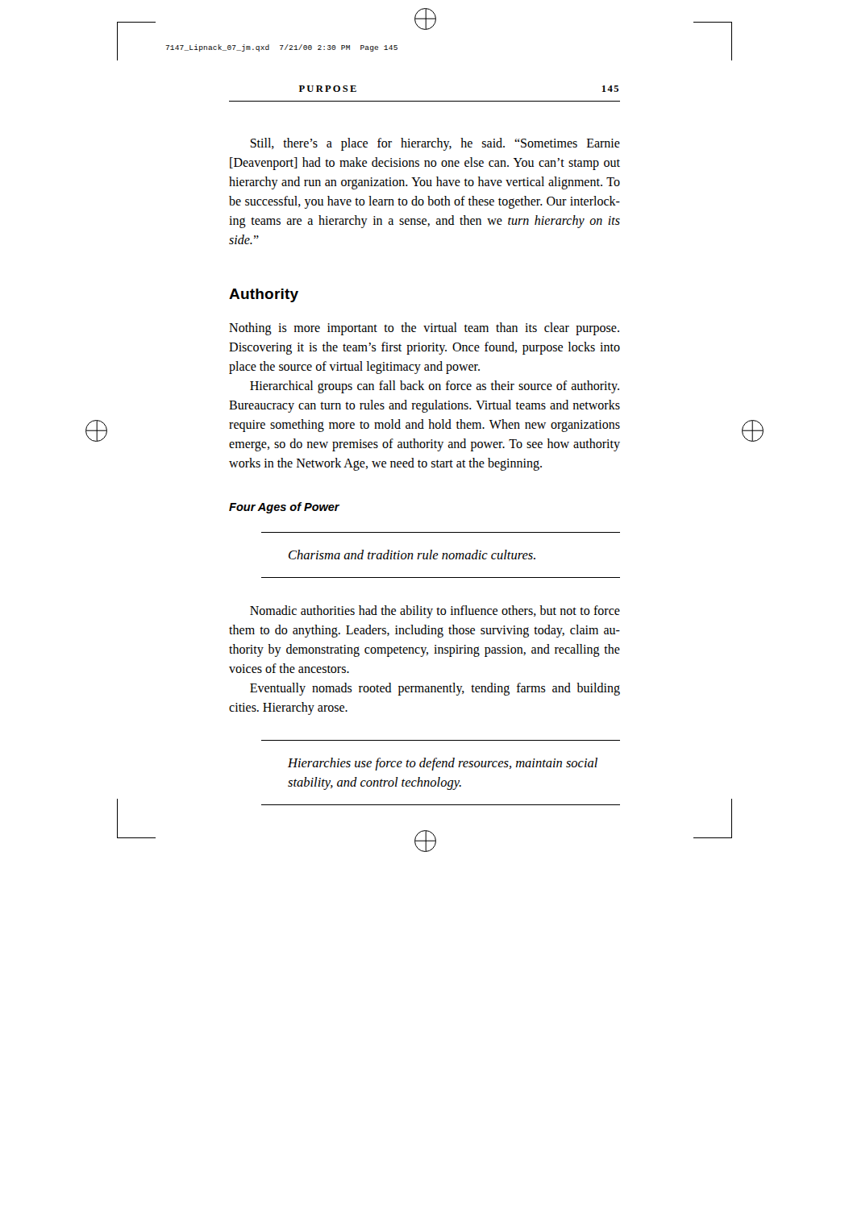7147_Lipnack_07_jm.qxd 7/21/00 2:30 PM Page 145
PURPOSE 145
Still, there’s a place for hierarchy, he said. “Sometimes Earnie [Deavenport] had to make decisions no one else can. You can’t stamp out hierarchy and run an organization. You have to have vertical alignment. To be successful, you have to learn to do both of these together. Our interlocking teams are a hierarchy in a sense, and then we turn hierarchy on its side.”
Authority
Nothing is more important to the virtual team than its clear purpose. Discovering it is the team’s first priority. Once found, purpose locks into place the source of virtual legitimacy and power.
Hierarchical groups can fall back on force as their source of authority. Bureaucracy can turn to rules and regulations. Virtual teams and networks require something more to mold and hold them. When new organizations emerge, so do new premises of authority and power. To see how authority works in the Network Age, we need to start at the beginning.
Four Ages of Power
Charisma and tradition rule nomadic cultures.
Nomadic authorities had the ability to influence others, but not to force them to do anything. Leaders, including those surviving today, claim authority by demonstrating competency, inspiring passion, and recalling the voices of the ancestors.
Eventually nomads rooted permanently, tending farms and building cities. Hierarchy arose.
Hierarchies use force to defend resources, maintain social stability, and control technology.